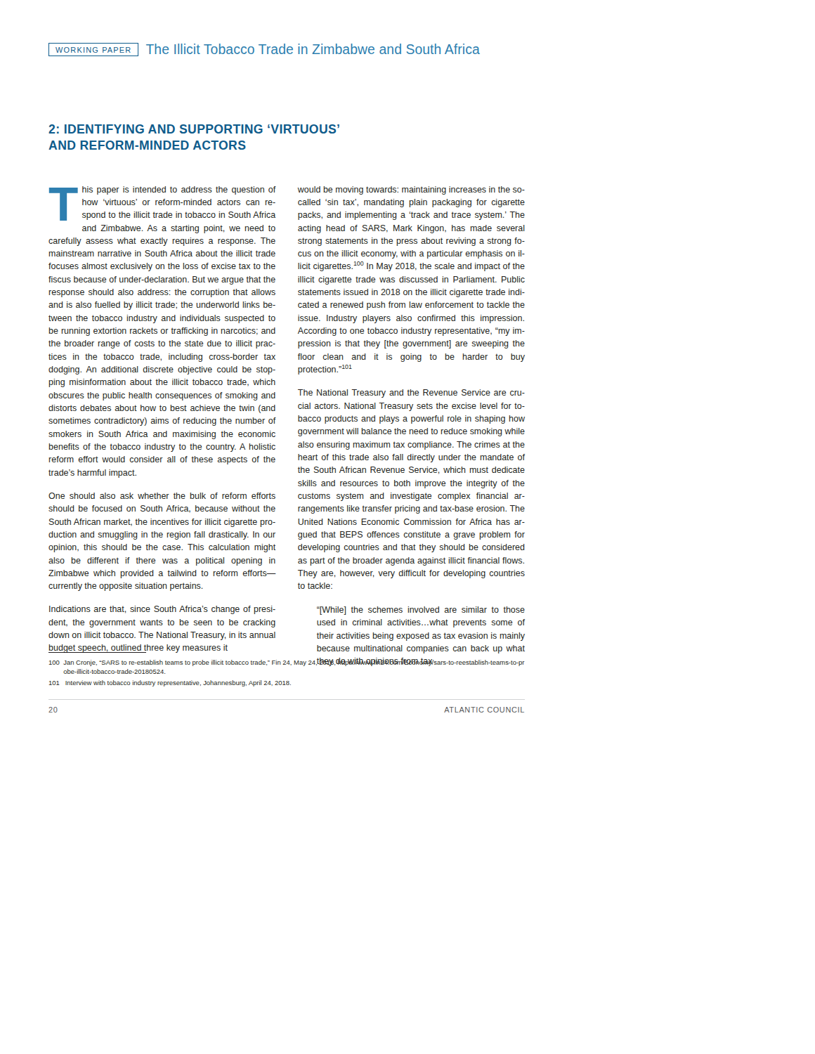Working Paper The Illicit Tobacco Trade in Zimbabwe and South Africa
2: Identifying and Supporting ‘Virtuous’
and Reform-Minded Actors
This paper is intended to address the question of how ‘virtuous’ or reform-minded actors can respond to the illicit trade in tobacco in South Africa and Zimbabwe. As a starting point, we need to carefully assess what exactly requires a response. The mainstream narrative in South Africa about the illicit trade focuses almost exclusively on the loss of excise tax to the fiscus because of under-declaration. But we argue that the response should also address: the corruption that allows and is also fuelled by illicit trade; the underworld links between the tobacco industry and individuals suspected to be running extortion rackets or trafficking in narcotics; and the broader range of costs to the state due to illicit practices in the tobacco trade, including cross-border tax dodging. An additional discrete objective could be stopping misinformation about the illicit tobacco trade, which obscures the public health consequences of smoking and distorts debates about how to best achieve the twin (and sometimes contradictory) aims of reducing the number of smokers in South Africa and maximising the economic benefits of the tobacco industry to the country. A holistic reform effort would consider all of these aspects of the trade’s harmful impact.
One should also ask whether the bulk of reform efforts should be focused on South Africa, because without the South African market, the incentives for illicit cigarette production and smuggling in the region fall drastically. In our opinion, this should be the case. This calculation might also be different if there was a political opening in Zimbabwe which provided a tailwind to reform efforts—currently the opposite situation pertains.
Indications are that, since South Africa’s change of president, the government wants to be seen to be cracking down on illicit tobacco. The National Treasury, in its annual budget speech, outlined three key measures it
would be moving towards: maintaining increases in the so-called ‘sin tax’, mandating plain packaging for cigarette packs, and implementing a ‘track and trace system.’ The acting head of SARS, Mark Kingon, has made several strong statements in the press about reviving a strong focus on the illicit economy, with a particular emphasis on illicit cigarettes.100 In May 2018, the scale and impact of the illicit cigarette trade was discussed in Parliament. Public statements issued in 2018 on the illicit cigarette trade indicated a renewed push from law enforcement to tackle the issue. Industry players also confirmed this impression. According to one tobacco industry representative, “my impression is that they [the government] are sweeping the floor clean and it is going to be harder to buy protection.”101
The National Treasury and the Revenue Service are crucial actors. National Treasury sets the excise level for tobacco products and plays a powerful role in shaping how government will balance the need to reduce smoking while also ensuring maximum tax compliance. The crimes at the heart of this trade also fall directly under the mandate of the South African Revenue Service, which must dedicate skills and resources to both improve the integrity of the customs system and investigate complex financial arrangements like transfer pricing and tax-base erosion. The United Nations Economic Commission for Africa has argued that BEPS offences constitute a grave problem for developing countries and that they should be considered as part of the broader agenda against illicit financial flows. They are, however, very difficult for developing countries to tackle:
“[While] the schemes involved are similar to those used in criminal activities…what prevents some of their activities being exposed as tax evasion is mainly because multinational companies can back up what they do with opinions from tax
100 Jan Cronje, “SARS to re-establish teams to probe illicit tobacco trade,” Fin 24, May 24, 2018, https://www.fin24.com/Economy/sars-to-reestablish-teams-to-probe-illicit-tobacco-trade-20180524.
101 Interview with tobacco industry representative, Johannesburg, April 24, 2018.
20 Atlantic Council